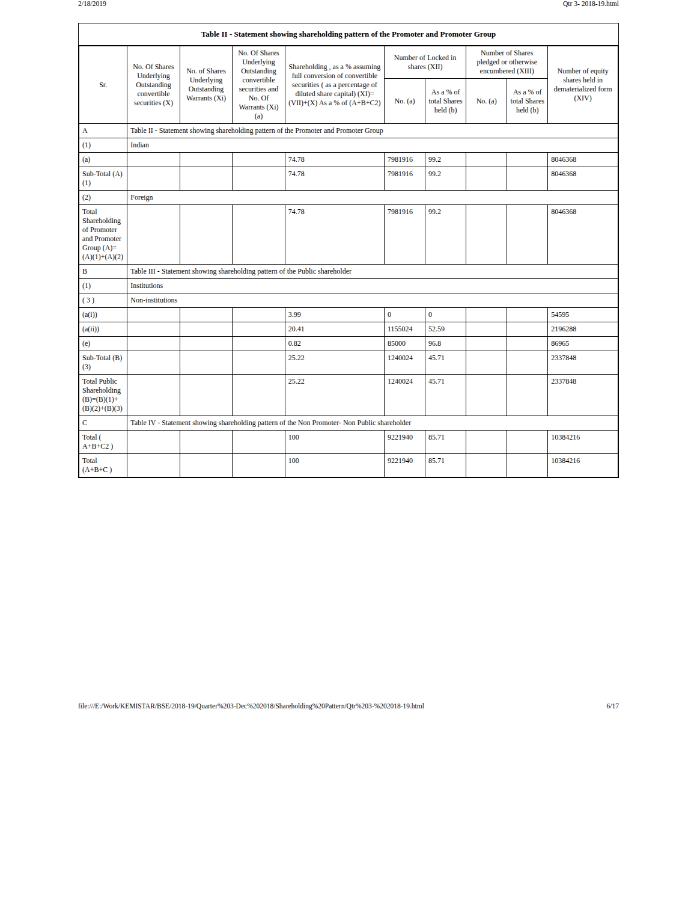2/18/2019 Qtr 3- 2018-19.html
Table II - Statement showing shareholding pattern of the Promoter and Promoter Group
| Sr. | No. Of Shares Underlying Outstanding convertible securities (X) | No. of Shares Underlying Outstanding Warrants (Xi) | No. Of Shares Underlying Outstanding convertible securities and No. Of Warrants (Xi) (a) | Shareholding , as a % assuming full conversion of convertible securities ( as a percentage of diluted share capital) (XI)= (VII)+(X) As a % of (A+B+C2) | Number of Locked in shares (XII) | Number of Shares pledged or otherwise encumbered (XIII) | Number of equity shares held in dematerialized form (XIV) |
| --- | --- | --- | --- | --- | --- | --- | --- |
| No. (a) | As a % of total Shares held (b) | No. (a) | As a % of total Shares held (b) |
| A | Table II - Statement showing shareholding pattern of the Promoter and Promoter Group |
| (1) | Indian |
| (a) | | | | 74.78 | 7981916 | 99.2 | | | 8046368 |
| Sub-Total (A)(1) | | | | 74.78 | 7981916 | 99.2 | | | 8046368 |
| (2) | Foreign |
| Total Shareholding of Promoter and Promoter Group (A)=(A)(1)+(A)(2) | | | | 74.78 | 7981916 | 99.2 | | | 8046368 |
| B | Table III - Statement showing shareholding pattern of the Public shareholder |
| (1) | Institutions |
| ( 3 ) | Non-institutions |
| (a(i)) | | | | 3.99 | 0 | 0 | | | 54595 |
| (a(ii)) | | | | 20.41 | 1155024 | 52.59 | | | 2196288 |
| (e) | | | | 0.82 | 85000 | 96.8 | | | 86965 |
| Sub-Total (B)(3) | | | | 25.22 | 1240024 | 45.71 | | | 2337848 |
| Total Public Shareholding (B)=(B)(1)+(B)(2)+(B)(3) | | | | 25.22 | 1240024 | 45.71 | | | 2337848 |
| C | Table IV - Statement showing shareholding pattern of the Non Promoter- Non Public shareholder |
| Total ( A+B+C2 ) | | | | 100 | 9221940 | 85.71 | | | 10384216 |
| Total (A+B+C ) | | | | 100 | 9221940 | 85.71 | | | 10384216 |
file:///E:/Work/KEMISTAR/BSE/2018-19/Quarter%203-Dec%202018/Shareholding%20Pattern/Qtr%203-%202018-19.html 6/17